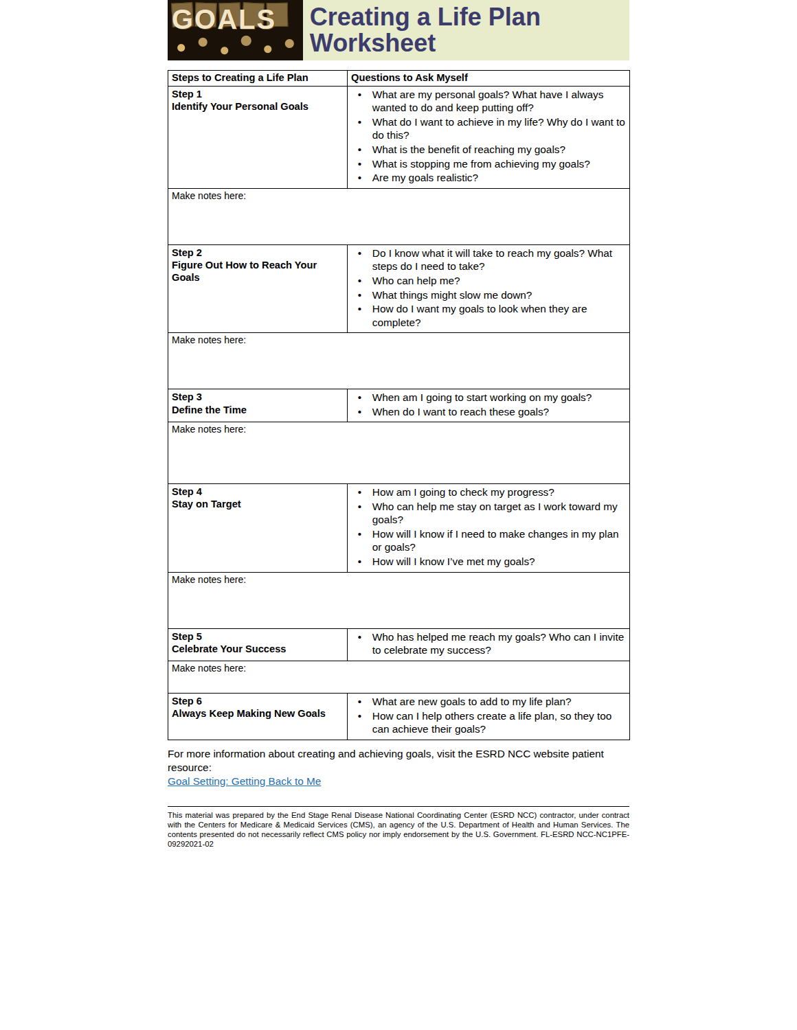GOALS
Creating a Life Plan Worksheet
| Steps to Creating a Life Plan | Questions to Ask Myself |
| Step 1 Identify Your Personal Goals | What are my personal goals? What have I always wanted to do and keep putting off? What do I want to achieve in my life? Why do I want to do this? What is the benefit of reaching my goals? What is stopping me from achieving my goals? Are my goals realistic? |
| Make notes here: |
| Step 2 Figure Out How to Reach Your Goals | Do I know what it will take to reach my goals? What steps do I need to take? Who can help me? What things might slow me down? How do I want my goals to look when they are complete? |
| Make notes here: |
| Step 3 Define the Time | When am I going to start working on my goals? When do I want to reach these goals? |
| Make notes here: |
| Step 4 Stay on Target | How am I going to check my progress? Who can help me stay on target as I work toward my goals? How will I know if I need to make changes in my plan or goals? How will I know I’ve met my goals? |
| Make notes here: |
| Step 5 Celebrate Your Success | Who has helped me reach my goals? Who can I invite to celebrate my success? |
| Make notes here: |
| Step 6 Always Keep Making New Goals | What are new goals to add to my life plan? How can I help others create a life plan, so they too can achieve their goals? |
For more information about creating and achieving goals, visit the ESRD NCC website patient resource:
Goal Setting: Getting Back to Me
This material was prepared by the End Stage Renal Disease National Coordinating Center (ESRD NCC) contractor, under contract with the Centers for Medicare & Medicaid Services (CMS), an agency of the U.S. Department of Health and Human Services. The contents presented do not necessarily reflect CMS policy nor imply endorsement by the U.S. Government. FL-ESRD NCC-NC1PFE-09292021-02